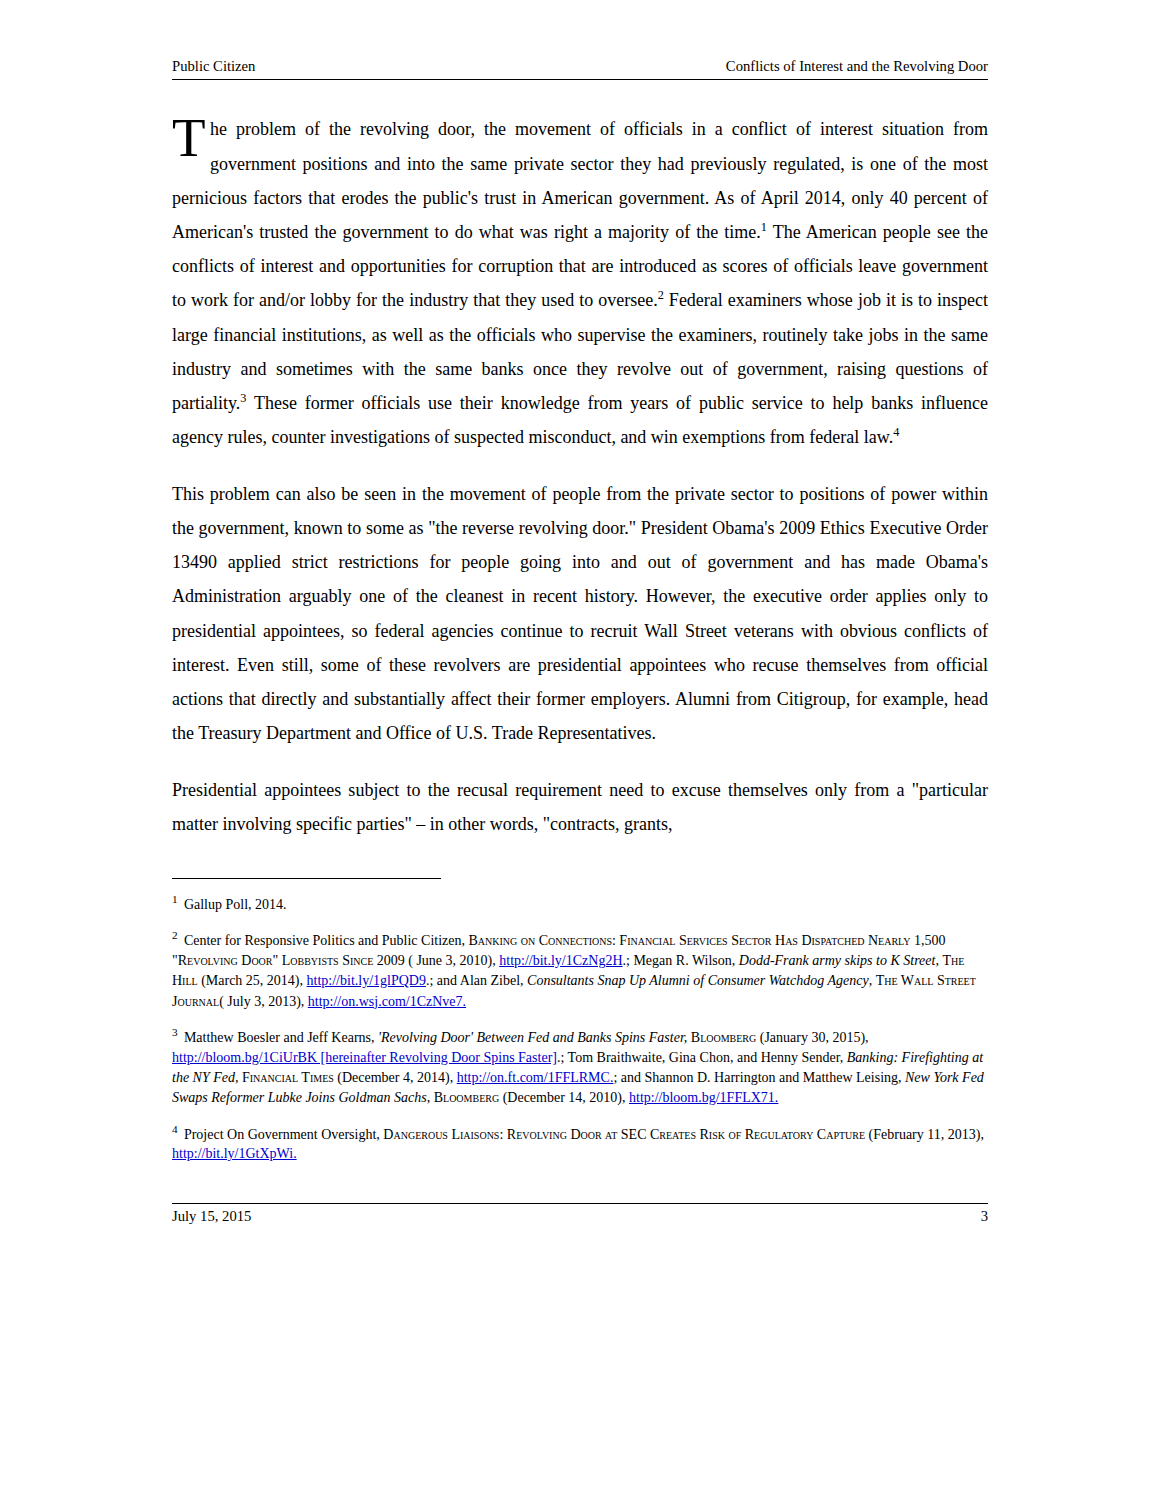Public Citizen Conflicts of Interest and the Revolving Door
The problem of the revolving door, the movement of officials in a conflict of interest situation from government positions and into the same private sector they had previously regulated, is one of the most pernicious factors that erodes the public's trust in American government. As of April 2014, only 40 percent of American's trusted the government to do what was right a majority of the time.1 The American people see the conflicts of interest and opportunities for corruption that are introduced as scores of officials leave government to work for and/or lobby for the industry that they used to oversee.2 Federal examiners whose job it is to inspect large financial institutions, as well as the officials who supervise the examiners, routinely take jobs in the same industry and sometimes with the same banks once they revolve out of government, raising questions of partiality.3 These former officials use their knowledge from years of public service to help banks influence agency rules, counter investigations of suspected misconduct, and win exemptions from federal law.4
This problem can also be seen in the movement of people from the private sector to positions of power within the government, known to some as "the reverse revolving door." President Obama's 2009 Ethics Executive Order 13490 applied strict restrictions for people going into and out of government and has made Obama's Administration arguably one of the cleanest in recent history. However, the executive order applies only to presidential appointees, so federal agencies continue to recruit Wall Street veterans with obvious conflicts of interest. Even still, some of these revolvers are presidential appointees who recuse themselves from official actions that directly and substantially affect their former employers. Alumni from Citigroup, for example, head the Treasury Department and Office of U.S. Trade Representatives.
Presidential appointees subject to the recusal requirement need to excuse themselves only from a "particular matter involving specific parties" – in other words, "contracts, grants,
1 Gallup Poll, 2014.
2 Center for Responsive Politics and Public Citizen, Banking on Connections: Financial Services Sector Has Dispatched Nearly 1,500 "Revolving Door" Lobbyists Since 2009 ( June 3, 2010), http://bit.ly/1CzNg2H.; Megan R. Wilson, Dodd-Frank army skips to K Street, The Hill (March 25, 2014), http://bit.ly/1glPQD9.; and Alan Zibel, Consultants Snap Up Alumni of Consumer Watchdog Agency, The Wall Street Journal( July 3, 2013), http://on.wsj.com/1CzNve7.
3 Matthew Boesler and Jeff Kearns, 'Revolving Door' Between Fed and Banks Spins Faster, Bloomberg (January 30, 2015), http://bloom.bg/1CiUrBK [hereinafter Revolving Door Spins Faster].; Tom Braithwaite, Gina Chon, and Henny Sender, Banking: Firefighting at the NY Fed, Financial Times (December 4, 2014), http://on.ft.com/1FFLRMC.; and Shannon D. Harrington and Matthew Leising, New York Fed Swaps Reformer Lubke Joins Goldman Sachs, Bloomberg (December 14, 2010), http://bloom.bg/1FFLX71.
4 Project On Government Oversight, Dangerous Liaisons: Revolving Door at SEC Creates Risk of Regulatory Capture (February 11, 2013), http://bit.ly/1GtXpWi.
July 15, 2015 3